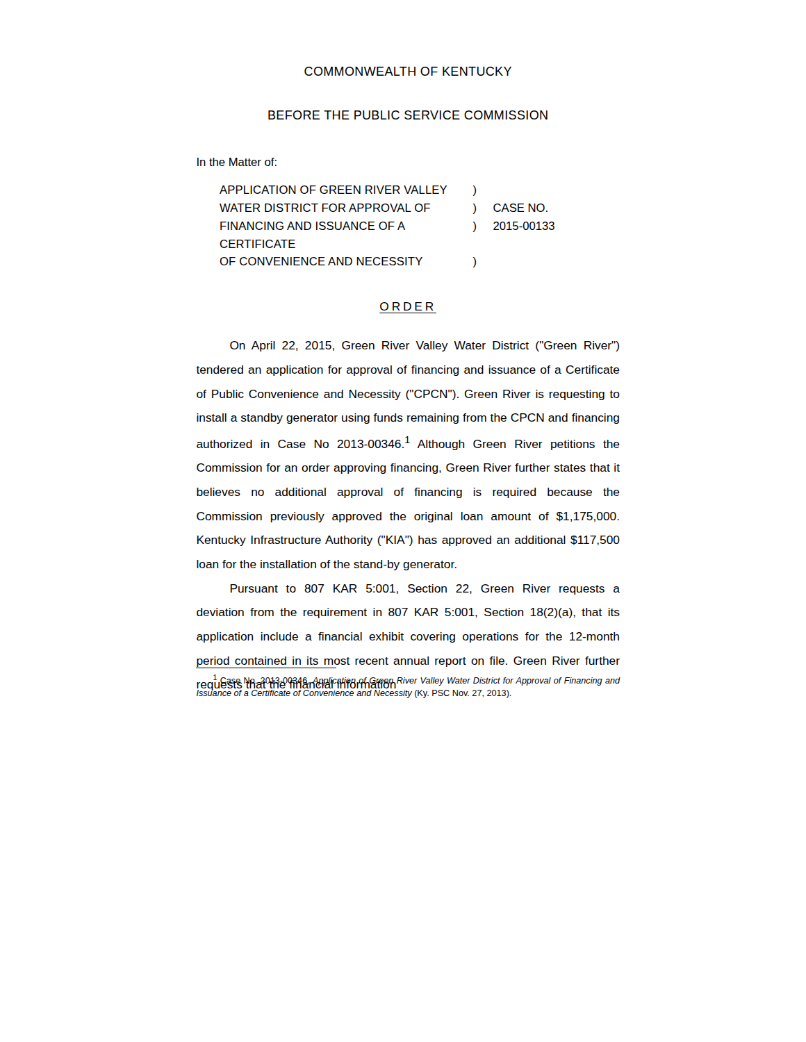COMMONWEALTH OF KENTUCKY
BEFORE THE PUBLIC SERVICE COMMISSION
In the Matter of:
| APPLICATION OF GREEN RIVER VALLEY | ) | |
| WATER DISTRICT FOR APPROVAL OF | ) | CASE NO. |
| FINANCING AND ISSUANCE OF A CERTIFICATE | ) | 2015-00133 |
| OF CONVENIENCE AND NECESSITY | ) | |
ORDER
On April 22, 2015, Green River Valley Water District ("Green River") tendered an application for approval of financing and issuance of a Certificate of Public Convenience and Necessity ("CPCN"). Green River is requesting to install a standby generator using funds remaining from the CPCN and financing authorized in Case No 2013-00346.1 Although Green River petitions the Commission for an order approving financing, Green River further states that it believes no additional approval of financing is required because the Commission previously approved the original loan amount of $1,175,000. Kentucky Infrastructure Authority ("KIA") has approved an additional $117,500 loan for the installation of the stand-by generator.
Pursuant to 807 KAR 5:001, Section 22, Green River requests a deviation from the requirement in 807 KAR 5:001, Section 18(2)(a), that its application include a financial exhibit covering operations for the 12-month period contained in its most recent annual report on file. Green River further requests that the financial information
1 Case No. 2013-00346, Application of Green River Valley Water District for Approval of Financing and Issuance of a Certificate of Convenience and Necessity (Ky. PSC Nov. 27, 2013).